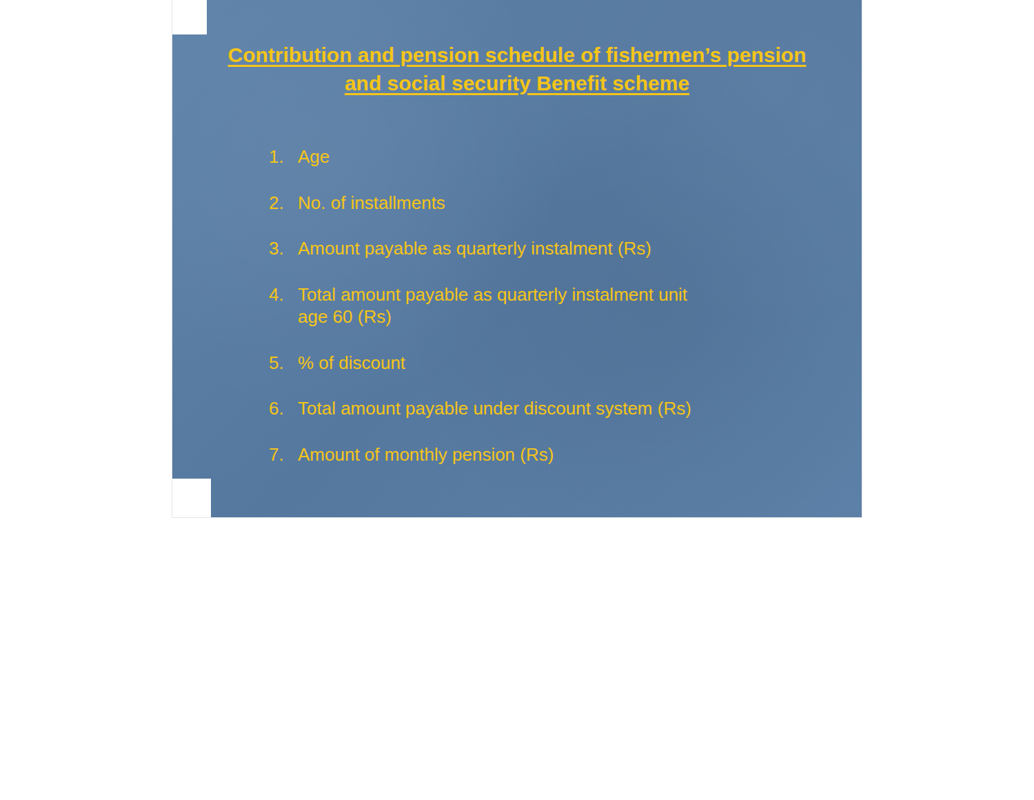Contribution and pension schedule of fishermen’s pension and social security Benefit scheme
1. Age
2. No. of installments
3. Amount payable as quarterly instalment (Rs)
4. Total amount payable as quarterly instalment unitage 60 (Rs)
5.% of discount
6. Total amount payable under discount system (Rs)
7. Amount of monthly pension (Rs)